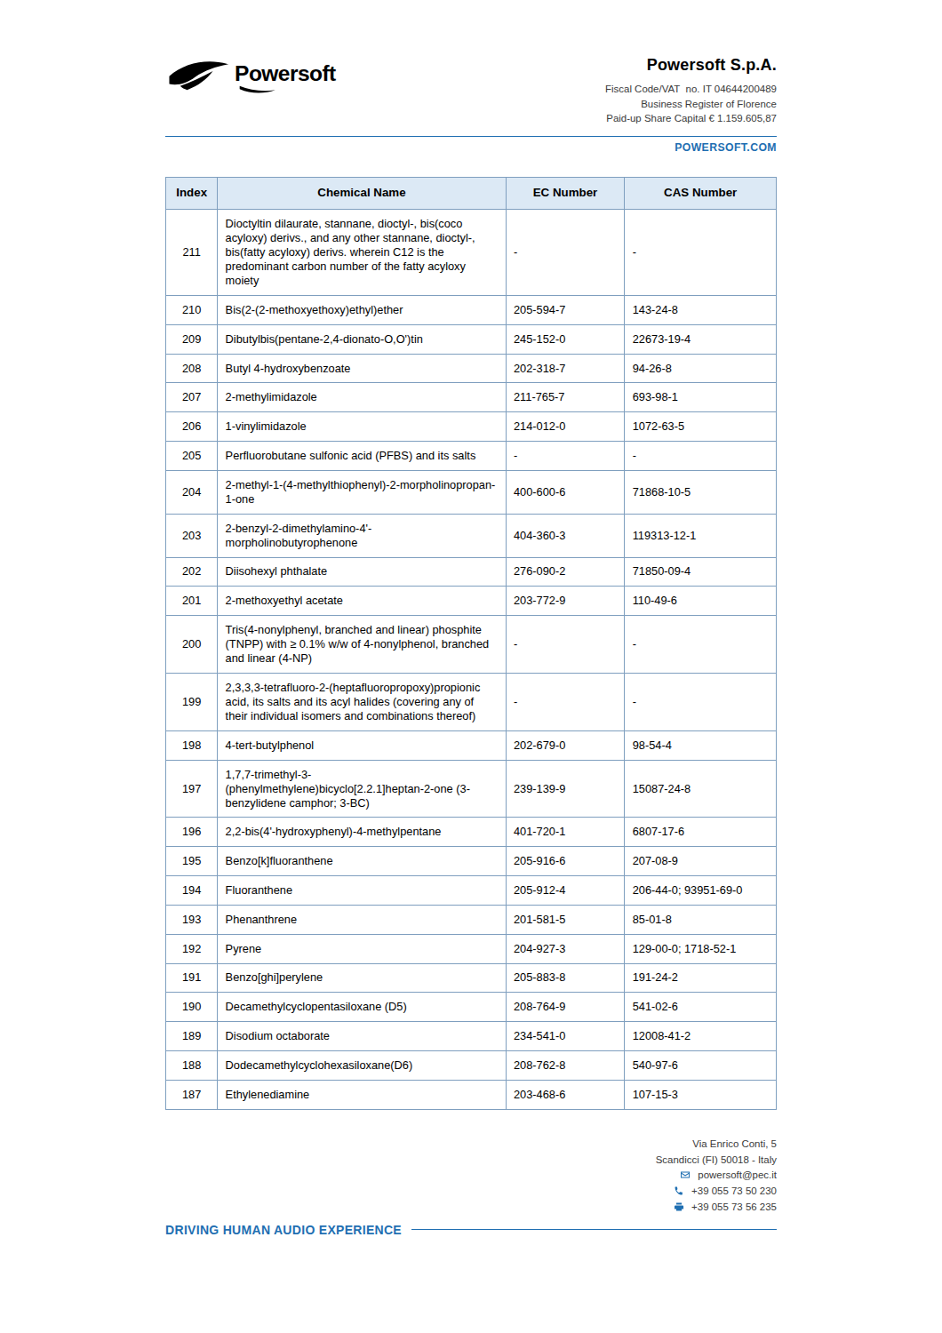Powersoft
Powersoft S.p.A.
Fiscal Code/VAT no. IT 04644200489
Business Register of Florence
Paid-up Share Capital € 1.159.605,87
POWERSOFT.COM
| Index | Chemical Name | EC Number | CAS Number |
| --- | --- | --- | --- |
| 211 | Dioctyltin dilaurate, stannane, dioctyl-, bis(coco acyloxy) derivs., and any other stannane, dioctyl-, bis(fatty acyloxy) derivs. wherein C12 is the predominant carbon number of the fatty acyloxy moiety | - | - |
| 210 | Bis(2-(2-methoxyethoxy)ethyl)ether | 205-594-7 | 143-24-8 |
| 209 | Dibutylbis(pentane-2,4-dionato-O,O')tin | 245-152-0 | 22673-19-4 |
| 208 | Butyl 4-hydroxybenzoate | 202-318-7 | 94-26-8 |
| 207 | 2-methylimidazole | 211-765-7 | 693-98-1 |
| 206 | 1-vinylimidazole | 214-012-0 | 1072-63-5 |
| 205 | Perfluorobutane sulfonic acid (PFBS) and its salts | - | - |
| 204 | 2-methyl-1-(4-methylthiophenyl)-2-morpholinopropan-1-one | 400-600-6 | 71868-10-5 |
| 203 | 2-benzyl-2-dimethylamino-4'-morpholinobutyrophenone | 404-360-3 | 119313-12-1 |
| 202 | Diisohexyl phthalate | 276-090-2 | 71850-09-4 |
| 201 | 2-methoxyethyl acetate | 203-772-9 | 110-49-6 |
| 200 | Tris(4-nonylphenyl, branched and linear) phosphite (TNPP) with ≥ 0.1% w/w of 4-nonylphenol, branched and linear (4-NP) | - | - |
| 199 | 2,3,3,3-tetrafluoro-2-(heptafluoropropoxy)propionic acid, its salts and its acyl halides (covering any of their individual isomers and combinations thereof) | - | - |
| 198 | 4-tert-butylphenol | 202-679-0 | 98-54-4 |
| 197 | 1,7,7-trimethyl-3-(phenylmethylene)bicyclo[2.2.1]heptan-2-one (3-benzylidene camphor; 3-BC) | 239-139-9 | 15087-24-8 |
| 196 | 2,2-bis(4'-hydroxyphenyl)-4-methylpentane | 401-720-1 | 6807-17-6 |
| 195 | Benzo[k]fluoranthene | 205-916-6 | 207-08-9 |
| 194 | Fluoranthene | 205-912-4 | 206-44-0; 93951-69-0 |
| 193 | Phenanthrene | 201-581-5 | 85-01-8 |
| 192 | Pyrene | 204-927-3 | 129-00-0; 1718-52-1 |
| 191 | Benzo[ghi]perylene | 205-883-8 | 191-24-2 |
| 190 | Decamethylcyclopentasiloxane (D5) | 208-764-9 | 541-02-6 |
| 189 | Disodium octaborate | 234-541-0 | 12008-41-2 |
| 188 | Dodecamethylcyclohexasiloxane(D6) | 208-762-8 | 540-97-6 |
| 187 | Ethylenediamine | 203-468-6 | 107-15-3 |
Via Enrico Conti, 5
Scandicci (FI) 50018 - Italy
powersoft@pec.it
+39 055 73 50 230
+39 055 73 56 235
DRIVING HUMAN AUDIO EXPERIENCE